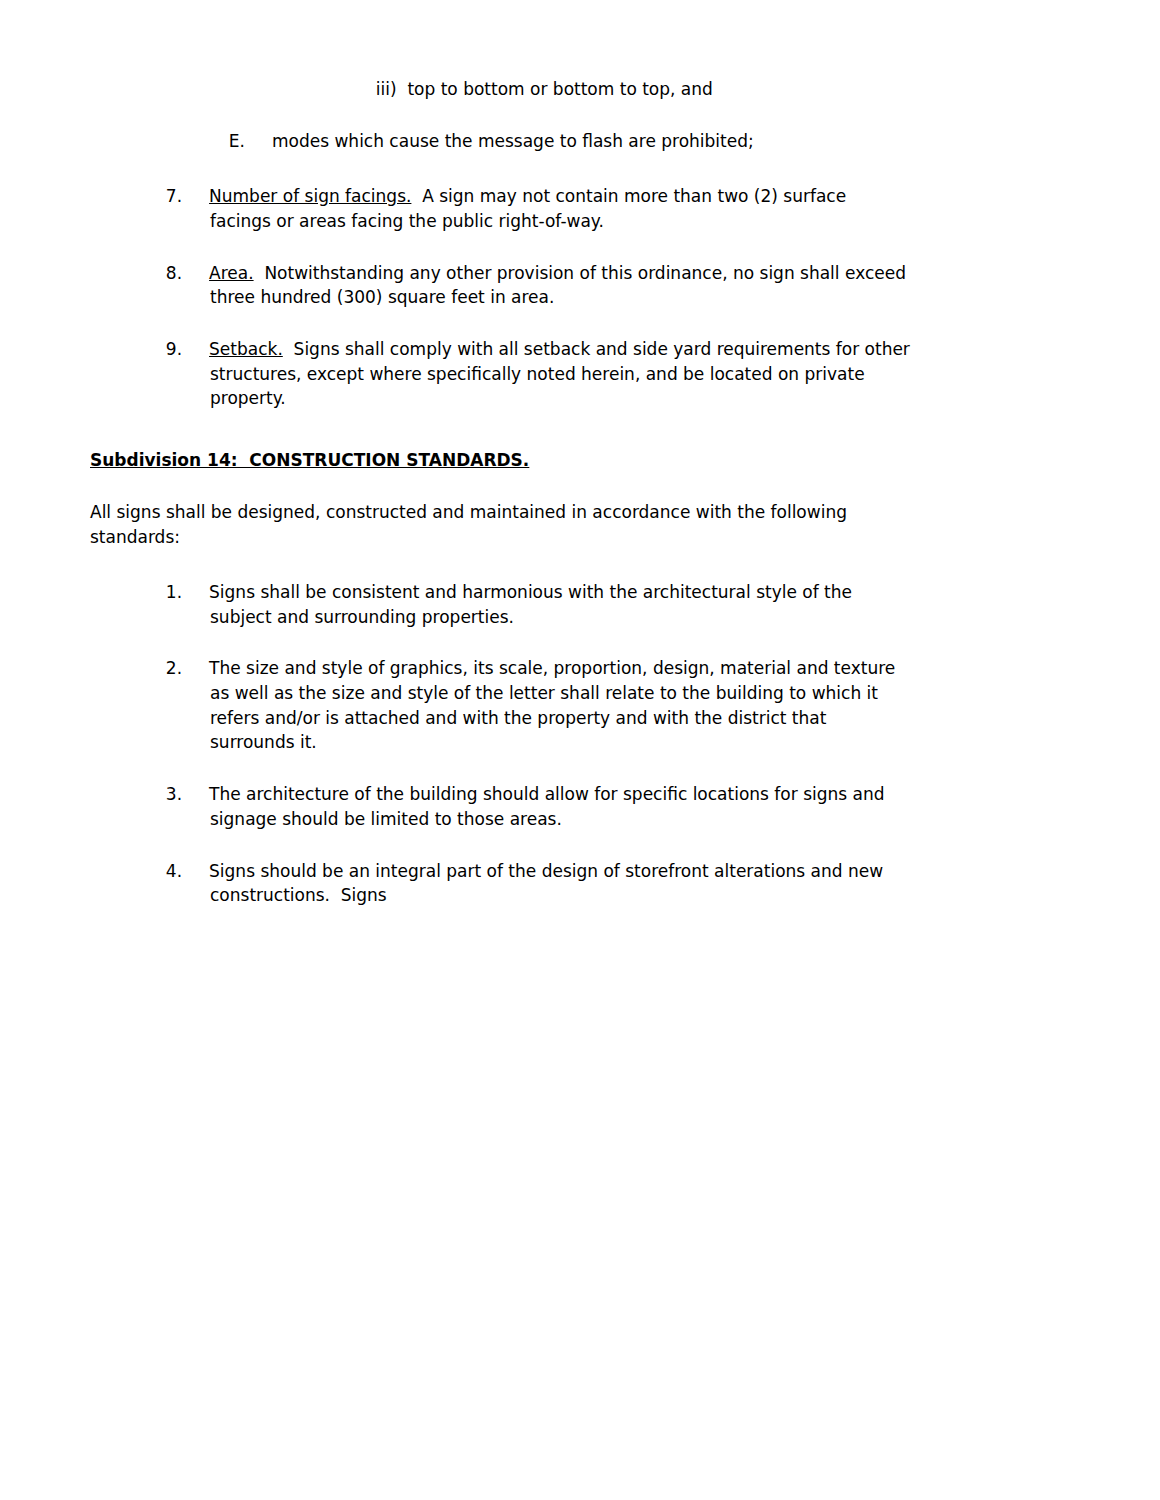iii) top to bottom or bottom to top, and
E. modes which cause the message to flash are prohibited;
7. Number of sign facings. A sign may not contain more than two (2) surface facings or areas facing the public right-of-way.
8. Area. Notwithstanding any other provision of this ordinance, no sign shall exceed three hundred (300) square feet in area.
9. Setback. Signs shall comply with all setback and side yard requirements for other structures, except where specifically noted herein, and be located on private property.
Subdivision 14: CONSTRUCTION STANDARDS.
All signs shall be designed, constructed and maintained in accordance with the following standards:
1. Signs shall be consistent and harmonious with the architectural style of the subject and surrounding properties.
2. The size and style of graphics, its scale, proportion, design, material and texture as well as the size and style of the letter shall relate to the building to which it refers and/or is attached and with the property and with the district that surrounds it.
3. The architecture of the building should allow for specific locations for signs and signage should be limited to those areas.
4. Signs should be an integral part of the design of storefront alterations and new constructions. Signs